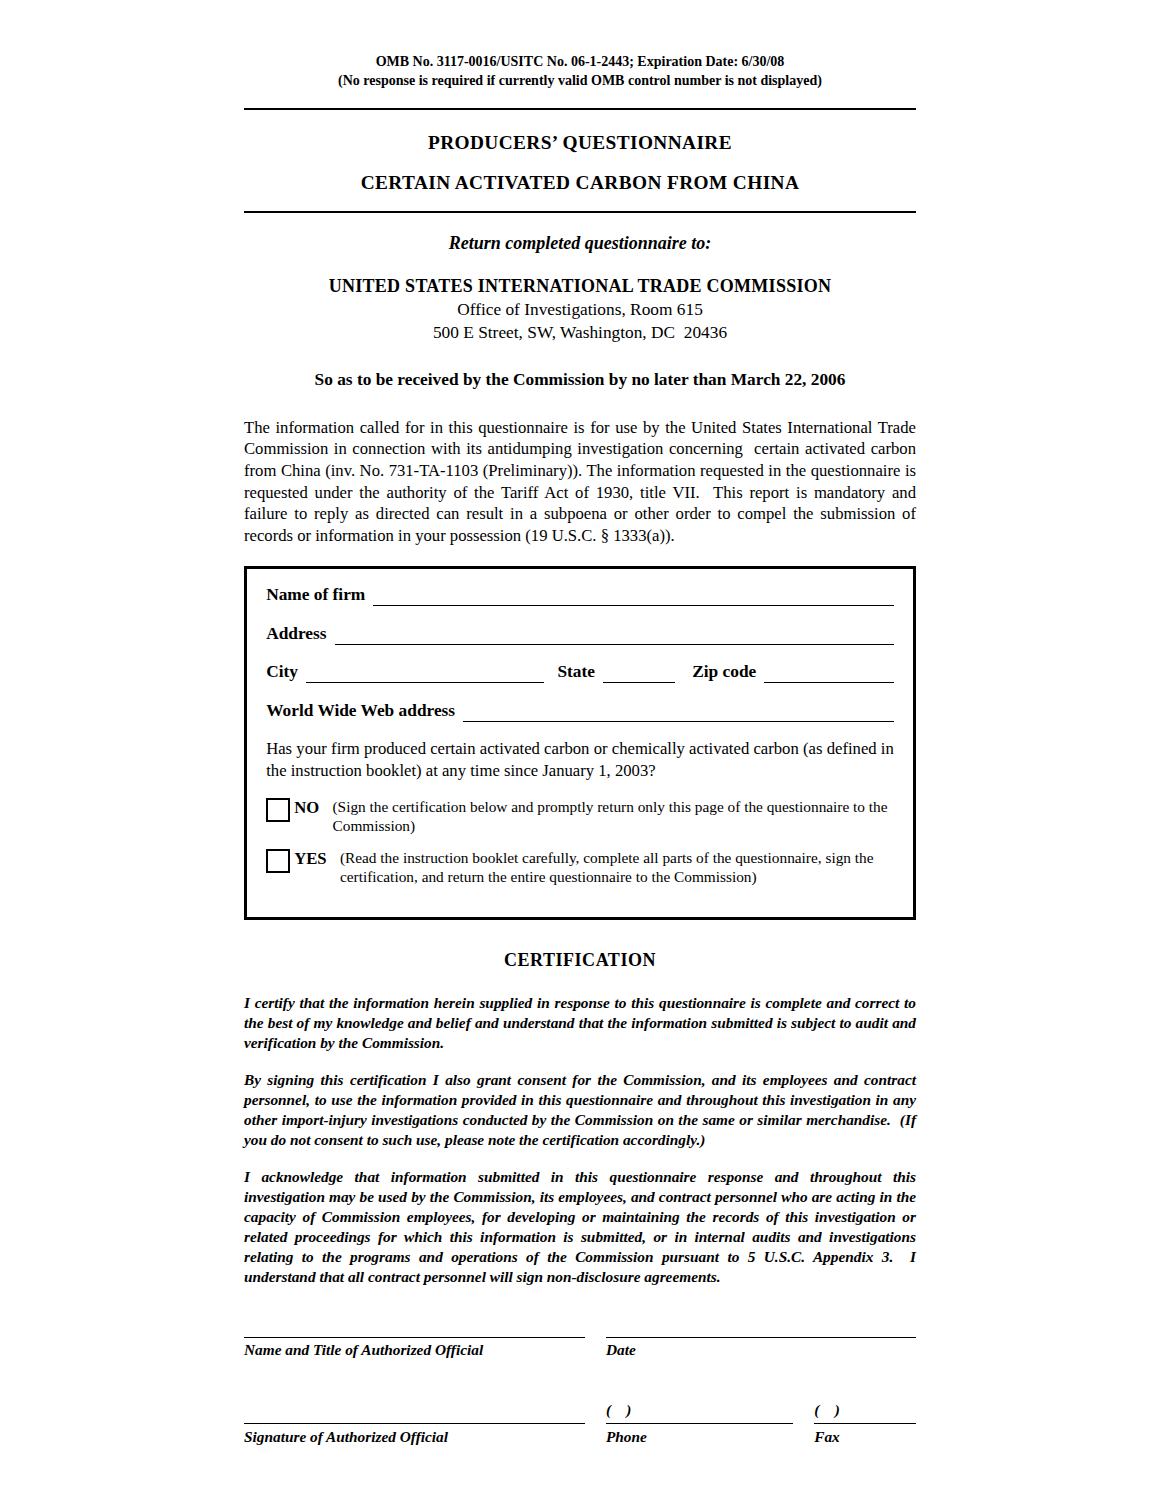OMB No. 3117-0016/USITC No. 06-1-2443; Expiration Date: 6/30/08
(No response is required if currently valid OMB control number is not displayed)
PRODUCERS’ QUESTIONNAIRE
CERTAIN ACTIVATED CARBON FROM CHINA
Return completed questionnaire to:
UNITED STATES INTERNATIONAL TRADE COMMISSION
Office of Investigations, Room 615
500 E Street, SW, Washington, DC 20436
So as to be received by the Commission by no later than March 22, 2006
The information called for in this questionnaire is for use by the United States International Trade Commission in connection with its antidumping investigation concerning certain activated carbon from China (inv. No. 731-TA-1103 (Preliminary)). The information requested in the questionnaire is requested under the authority of the Tariff Act of 1930, title VII. This report is mandatory and failure to reply as directed can result in a subpoena or other order to compel the submission of records or information in your possession (19 U.S.C. § 1333(a)).
Name of firm
Address
City State Zip code
World Wide Web address
Has your firm produced certain activated carbon or chemically activated carbon (as defined in the instruction booklet) at any time since January 1, 2003?
NO (Sign the certification below and promptly return only this page of the questionnaire to the Commission)
YES (Read the instruction booklet carefully, complete all parts of the questionnaire, sign the certification, and return the entire questionnaire to the Commission)
CERTIFICATION
I certify that the information herein supplied in response to this questionnaire is complete and correct to the best of my knowledge and belief and understand that the information submitted is subject to audit and verification by the Commission.
By signing this certification I also grant consent for the Commission, and its employees and contract personnel, to use the information provided in this questionnaire and throughout this investigation in any other import-injury investigations conducted by the Commission on the same or similar merchandise. (If you do not consent to such use, please note the certification accordingly.)
I acknowledge that information submitted in this questionnaire response and throughout this investigation may be used by the Commission, its employees, and contract personnel who are acting in the capacity of Commission employees, for developing or maintaining the records of this investigation or related proceedings for which this information is submitted, or in internal audits and investigations relating to the programs and operations of the Commission pursuant to 5 U.S.C. Appendix 3. I understand that all contract personnel will sign non-disclosure agreements.
Name and Title of Authorized Official
Date
Signature of Authorized Official
( )
Phone
( )
Fax